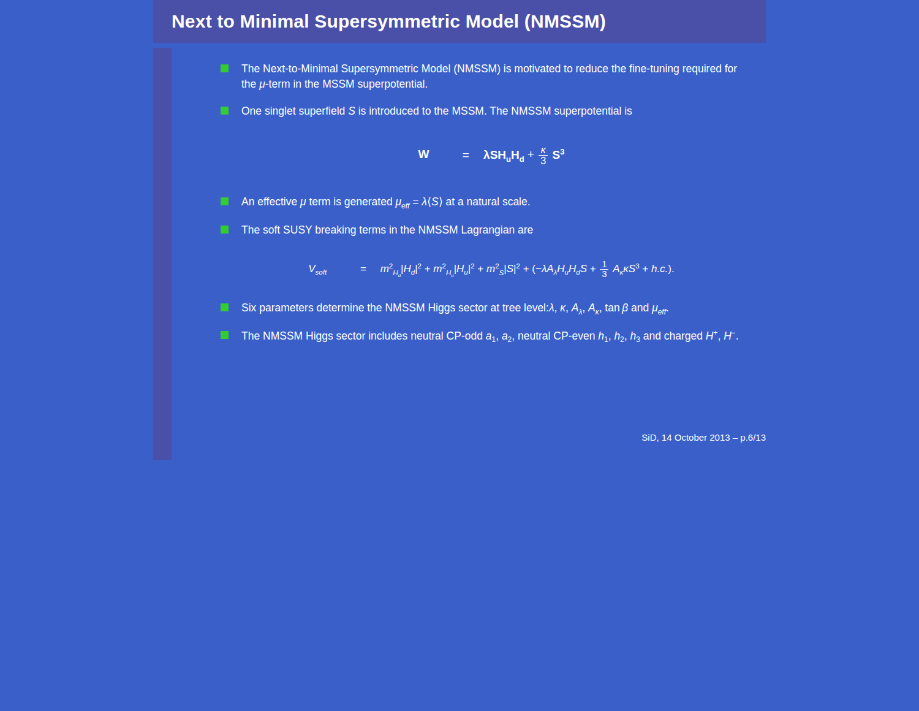Next to Minimal Supersymmetric Model (NMSSM)
The Next-to-Minimal Supersymmetric Model (NMSSM) is motivated to reduce the fine-tuning required for the μ-term in the MSSM superpotential.
One singlet superfield S is introduced to the MSSM. The NMSSM superpotential is
W = λSHuHd + κ 3 S3
An effective μ term is generated μeff = λ⟨S⟩ at a natural scale.
The soft SUSY breaking terms in the NMSSM Lagrangian are
Vsoft = m2Hd|Hd|2 + m2Hu|Hu|2 + m2S|S|2 + (−λAλHuHdS + 13 AκκS3 + h.c.).
Six parameters determine the NMSSM Higgs sector at tree level:λ, κ, Aλ, Aκ, tan β and μeff.
The NMSSM Higgs sector includes neutral CP-odd a1, a2, neutral CP-even h1, h2, h3 and charged H+, H−.
SiD, 14 October 2013 – p.6/13